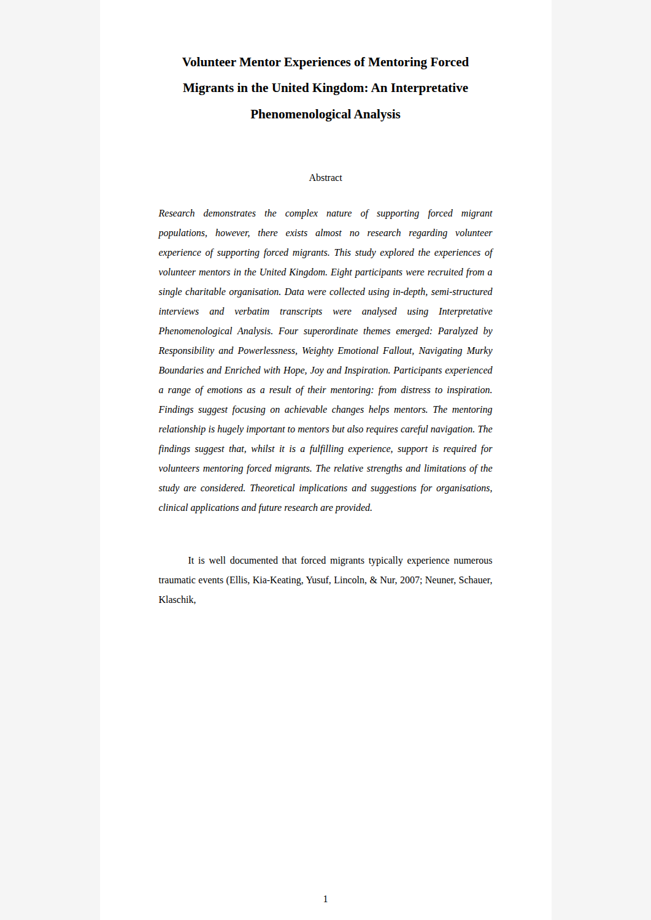Volunteer Mentor Experiences of Mentoring Forced Migrants in the United Kingdom: An Interpretative Phenomenological Analysis
Abstract
Research demonstrates the complex nature of supporting forced migrant populations, however, there exists almost no research regarding volunteer experience of supporting forced migrants. This study explored the experiences of volunteer mentors in the United Kingdom. Eight participants were recruited from a single charitable organisation. Data were collected using in-depth, semi-structured interviews and verbatim transcripts were analysed using Interpretative Phenomenological Analysis. Four superordinate themes emerged: Paralyzed by Responsibility and Powerlessness, Weighty Emotional Fallout, Navigating Murky Boundaries and Enriched with Hope, Joy and Inspiration. Participants experienced a range of emotions as a result of their mentoring: from distress to inspiration. Findings suggest focusing on achievable changes helps mentors. The mentoring relationship is hugely important to mentors but also requires careful navigation. The findings suggest that, whilst it is a fulfilling experience, support is required for volunteers mentoring forced migrants. The relative strengths and limitations of the study are considered. Theoretical implications and suggestions for organisations, clinical applications and future research are provided.
It is well documented that forced migrants typically experience numerous traumatic events (Ellis, Kia-Keating, Yusuf, Lincoln, & Nur, 2007; Neuner, Schauer, Klaschik,
1